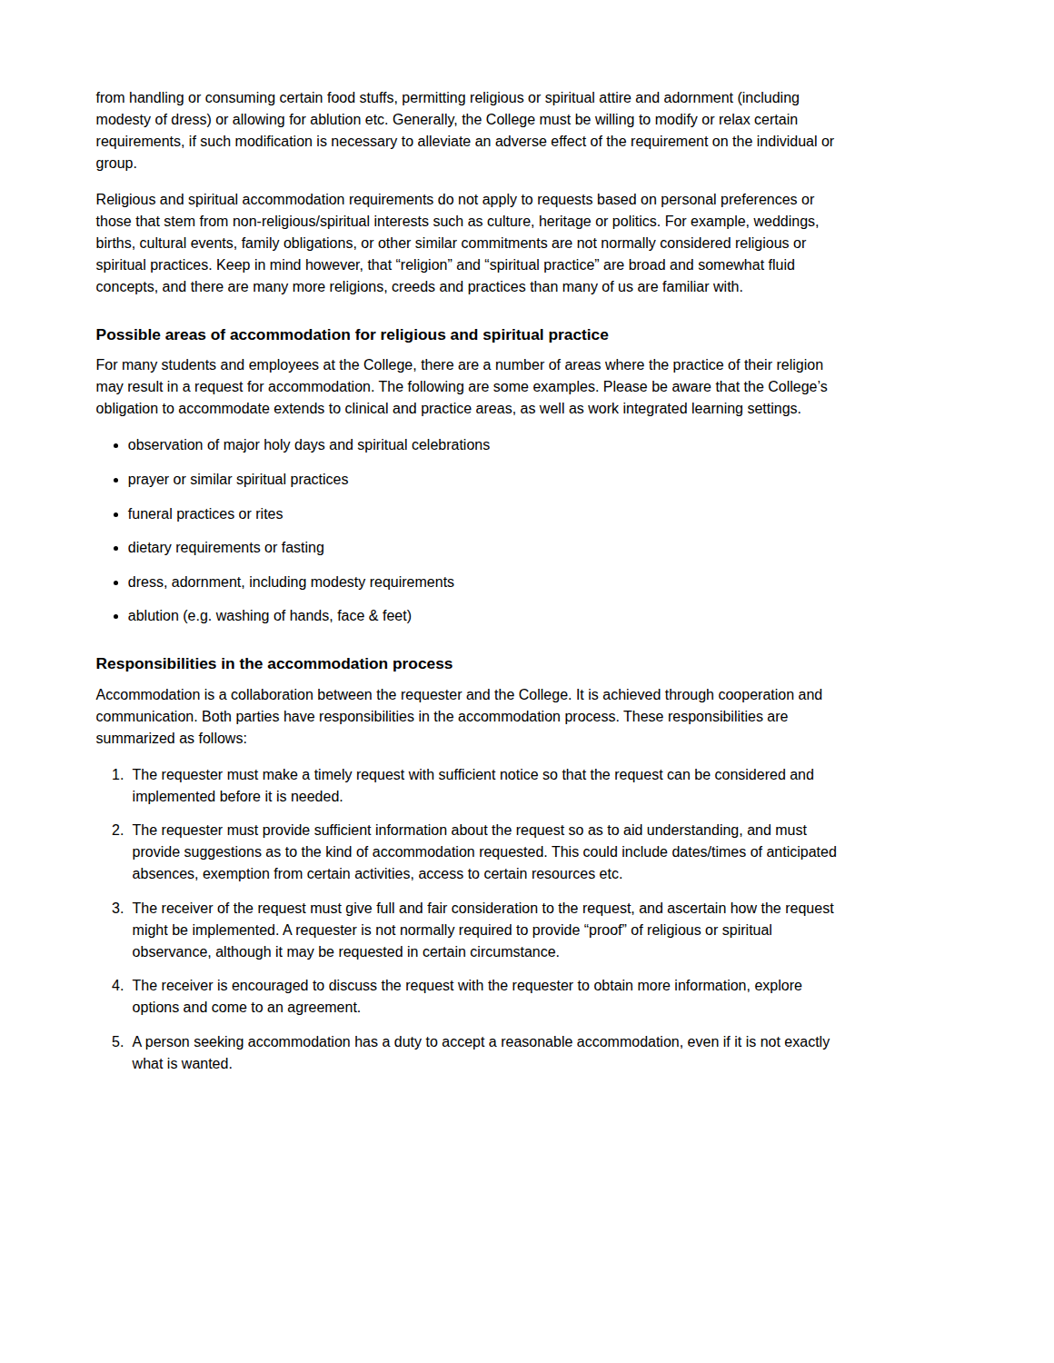from handling or consuming certain food stuffs, permitting religious or spiritual attire and adornment (including modesty of dress) or allowing for ablution etc. Generally, the College must be willing to modify or relax certain requirements, if such modification is necessary to alleviate an adverse effect of the requirement on the individual or group.
Religious and spiritual accommodation requirements do not apply to requests based on personal preferences or those that stem from non-religious/spiritual interests such as culture, heritage or politics. For example, weddings, births, cultural events, family obligations, or other similar commitments are not normally considered religious or spiritual practices. Keep in mind however, that “religion” and “spiritual practice” are broad and somewhat fluid concepts, and there are many more religions, creeds and practices than many of us are familiar with.
Possible areas of accommodation for religious and spiritual practice
For many students and employees at the College, there are a number of areas where the practice of their religion may result in a request for accommodation. The following are some examples. Please be aware that the College’s obligation to accommodate extends to clinical and practice areas, as well as work integrated learning settings.
observation of major holy days and spiritual celebrations
prayer or similar spiritual practices
funeral practices or rites
dietary requirements or fasting
dress, adornment, including modesty requirements
ablution (e.g. washing of hands, face & feet)
Responsibilities in the accommodation process
Accommodation is a collaboration between the requester and the College. It is achieved through cooperation and communication. Both parties have responsibilities in the accommodation process. These responsibilities are summarized as follows:
The requester must make a timely request with sufficient notice so that the request can be considered and implemented before it is needed.
The requester must provide sufficient information about the request so as to aid understanding, and must provide suggestions as to the kind of accommodation requested. This could include dates/times of anticipated absences, exemption from certain activities, access to certain resources etc.
The receiver of the request must give full and fair consideration to the request, and ascertain how the request might be implemented. A requester is not normally required to provide “proof” of religious or spiritual observance, although it may be requested in certain circumstance.
The receiver is encouraged to discuss the request with the requester to obtain more information, explore options and come to an agreement.
A person seeking accommodation has a duty to accept a reasonable accommodation, even if it is not exactly what is wanted.